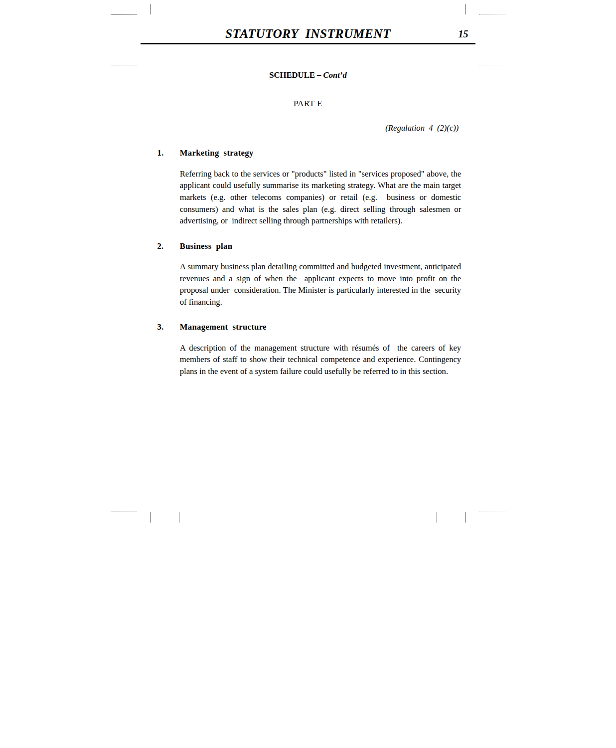STATUTORY INSTRUMENT
15
SCHEDULE – Cont’d
PART E
(Regulation 4 (2)(c))
1. Marketing strategy
Referring back to the services or "products" listed in "services proposed" above, the applicant could usefully summarise its marketing strategy. What are the main target markets (e.g. other telecoms companies) or retail (e.g. business or domestic consumers) and what is the sales plan (e.g. direct selling through salesmen or advertising, or indirect selling through partnerships with retailers).
2. Business plan
A summary business plan detailing committed and budgeted investment, anticipated revenues and a sign of when the applicant expects to move into profit on the proposal under consideration. The Minister is particularly interested in the security of financing.
3. Management structure
A description of the management structure with résumés of the careers of key members of staff to show their technical competence and experience. Contingency plans in the event of a system failure could usefully be referred to in this section.